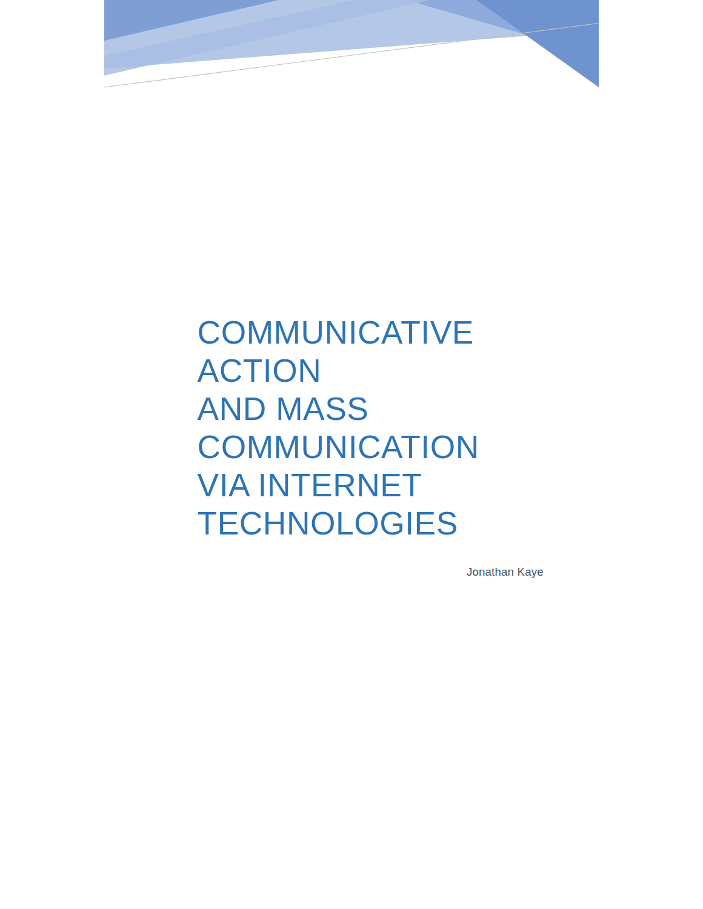Communicative Action
and Mass Communication
via Internet Technologies
Jonathan Kaye